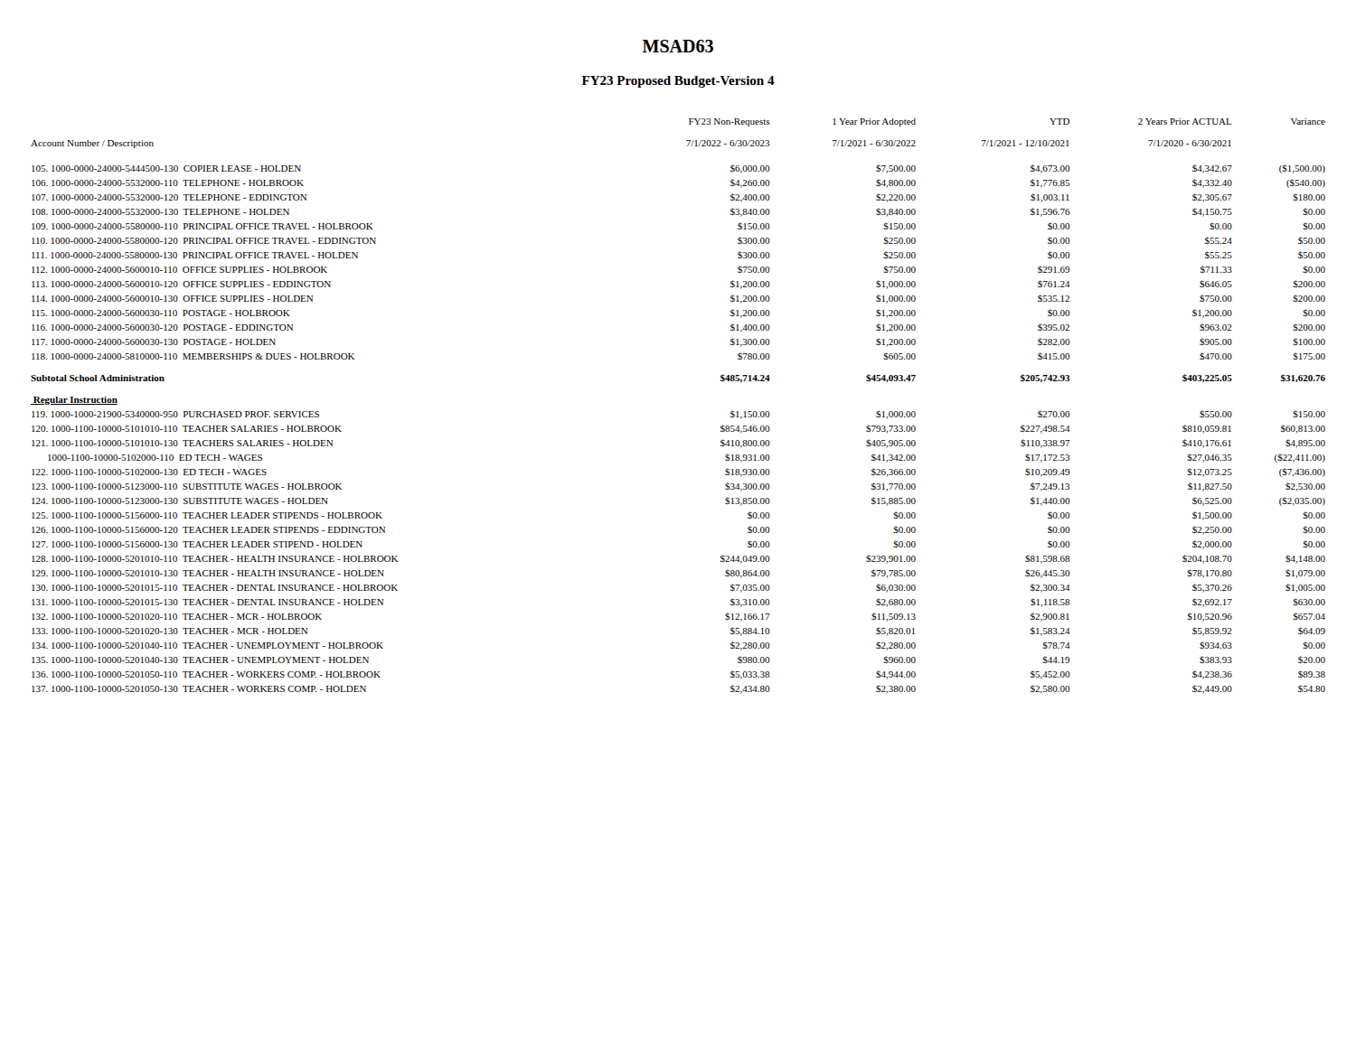MSAD63
FY23 Proposed Budget-Version 4
| | FY23 Non-Requests | 1 Year Prior Adopted | YTD | 2 Years Prior ACTUAL | Variance |
| --- | --- | --- | --- | --- | --- |
| Account Number / Description | 7/1/2022 - 6/30/2023 | 7/1/2021 - 6/30/2022 | 7/1/2021 - 12/10/2021 | 7/1/2020 - 6/30/2021 | |
| 105. 1000-0000-24000-5444500-130 COPIER LEASE - HOLDEN | $6,000.00 | $7,500.00 | $4,673.00 | $4,342.67 | ($1,500.00) |
| 106. 1000-0000-24000-5532000-110 TELEPHONE - HOLBROOK | $4,260.00 | $4,800.00 | $1,776.85 | $4,332.40 | ($540.00) |
| 107. 1000-0000-24000-5532000-120 TELEPHONE - EDDINGTON | $2,400.00 | $2,220.00 | $1,003.11 | $2,305.67 | $180.00 |
| 108. 1000-0000-24000-5532000-130 TELEPHONE - HOLDEN | $3,840.00 | $3,840.00 | $1,596.76 | $4,150.75 | $0.00 |
| 109. 1000-0000-24000-5580000-110 PRINCIPAL OFFICE TRAVEL - HOLBROOK | $150.00 | $150.00 | $0.00 | $0.00 | $0.00 |
| 110. 1000-0000-24000-5580000-120 PRINCIPAL OFFICE TRAVEL - EDDINGTON | $300.00 | $250.00 | $0.00 | $55.24 | $50.00 |
| 111. 1000-0000-24000-5580000-130 PRINCIPAL OFFICE TRAVEL - HOLDEN | $300.00 | $250.00 | $0.00 | $55.25 | $50.00 |
| 112. 1000-0000-24000-5600010-110 OFFICE SUPPLIES - HOLBROOK | $750.00 | $750.00 | $291.69 | $711.33 | $0.00 |
| 113. 1000-0000-24000-5600010-120 OFFICE SUPPLIES - EDDINGTON | $1,200.00 | $1,000.00 | $761.24 | $646.05 | $200.00 |
| 114. 1000-0000-24000-5600010-130 OFFICE SUPPLIES - HOLDEN | $1,200.00 | $1,000.00 | $535.12 | $750.00 | $200.00 |
| 115. 1000-0000-24000-5600030-110 POSTAGE - HOLBROOK | $1,200.00 | $1,200.00 | $0.00 | $1,200.00 | $0.00 |
| 116. 1000-0000-24000-5600030-120 POSTAGE - EDDINGTON | $1,400.00 | $1,200.00 | $395.02 | $963.02 | $200.00 |
| 117. 1000-0000-24000-5600030-130 POSTAGE - HOLDEN | $1,300.00 | $1,200.00 | $282.00 | $905.00 | $100.00 |
| 118. 1000-0000-24000-5810000-110 MEMBERSHIPS & DUES - HOLBROOK | $780.00 | $605.00 | $415.00 | $470.00 | $175.00 |
| Subtotal School Administration | $485,714.24 | $454,093.47 | $205,742.93 | $403,225.05 | $31,620.76 |
| Regular Instruction | | | | | |
| 119. 1000-1000-21900-5340000-950 PURCHASED PROF. SERVICES | $1,150.00 | $1,000.00 | $270.00 | $550.00 | $150.00 |
| 120. 1000-1100-10000-5101010-110 TEACHER SALARIES - HOLBROOK | $854,546.00 | $793,733.00 | $227,498.54 | $810,059.81 | $60,813.00 |
| 121. 1000-1100-10000-5101010-130 TEACHERS SALARIES - HOLDEN | $410,800.00 | $405,905.00 | $110,338.97 | $410,176.61 | $4,895.00 |
| 1000-1100-10000-5102000-110 ED TECH - WAGES | $18,931.00 | $41,342.00 | $17,172.53 | $27,046.35 | ($22,411.00) |
| 122. 1000-1100-10000-5102000-130 ED TECH - WAGES | $18,930.00 | $26,366.00 | $10,209.49 | $12,073.25 | ($7,436.00) |
| 123. 1000-1100-10000-5123000-110 SUBSTITUTE WAGES - HOLBROOK | $34,300.00 | $31,770.00 | $7,249.13 | $11,827.50 | $2,530.00 |
| 124. 1000-1100-10000-5123000-130 SUBSTITUTE WAGES - HOLDEN | $13,850.00 | $15,885.00 | $1,440.00 | $6,525.00 | ($2,035.00) |
| 125. 1000-1100-10000-5156000-110 TEACHER LEADER STIPENDS - HOLBROOK | $0.00 | $0.00 | $0.00 | $1,500.00 | $0.00 |
| 126. 1000-1100-10000-5156000-120 TEACHER LEADER STIPENDS - EDDINGTON | $0.00 | $0.00 | $0.00 | $2,250.00 | $0.00 |
| 127. 1000-1100-10000-5156000-130 TEACHER LEADER STIPEND - HOLDEN | $0.00 | $0.00 | $0.00 | $2,000.00 | $0.00 |
| 128. 1000-1100-10000-5201010-110 TEACHER - HEALTH INSURANCE - HOLBROOK | $244,049.00 | $239,901.00 | $81,598.68 | $204,108.70 | $4,148.00 |
| 129. 1000-1100-10000-5201010-130 TEACHER - HEALTH INSURANCE - HOLDEN | $80,864.00 | $79,785.00 | $26,445.30 | $78,170.80 | $1,079.00 |
| 130. 1000-1100-10000-5201015-110 TEACHER - DENTAL INSURANCE - HOLBROOK | $7,035.00 | $6,030.00 | $2,300.34 | $5,370.26 | $1,005.00 |
| 131. 1000-1100-10000-5201015-130 TEACHER - DENTAL INSURANCE - HOLDEN | $3,310.00 | $2,680.00 | $1,118.58 | $2,692.17 | $630.00 |
| 132. 1000-1100-10000-5201020-110 TEACHER - MCR - HOLBROOK | $12,166.17 | $11,509.13 | $2,900.81 | $10,520.96 | $657.04 |
| 133. 1000-1100-10000-5201020-130 TEACHER - MCR - HOLDEN | $5,884.10 | $5,820.01 | $1,583.24 | $5,859.92 | $64.09 |
| 134. 1000-1100-10000-5201040-110 TEACHER - UNEMPLOYMENT - HOLBROOK | $2,280.00 | $2,280.00 | $78.74 | $934.63 | $0.00 |
| 135. 1000-1100-10000-5201040-130 TEACHER - UNEMPLOYMENT - HOLDEN | $980.00 | $960.00 | $44.19 | $383.93 | $20.00 |
| 136. 1000-1100-10000-5201050-110 TEACHER - WORKERS COMP. - HOLBROOK | $5,033.38 | $4,944.00 | $5,452.00 | $4,238.36 | $89.38 |
| 137. 1000-1100-10000-5201050-130 TEACHER - WORKERS COMP. - HOLDEN | $2,434.80 | $2,380.00 | $2,580.00 | $2,449.00 | $54.80 |